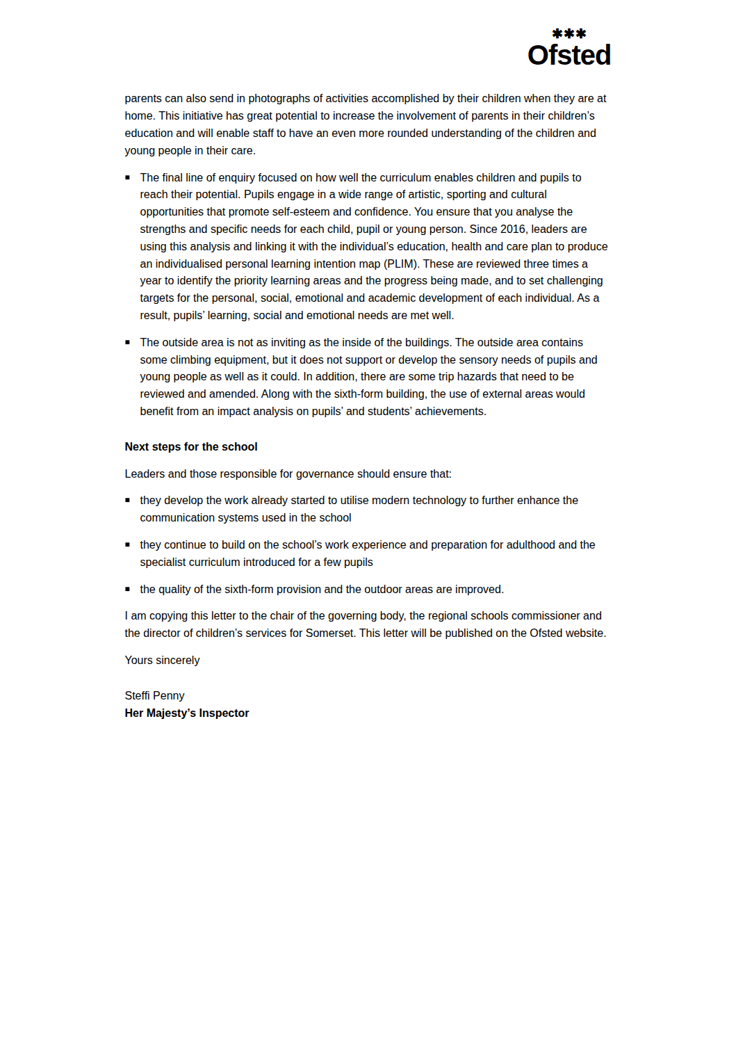✱✱✱
Ofsted
parents can also send in photographs of activities accomplished by their children when they are at home. This initiative has great potential to increase the involvement of parents in their children’s education and will enable staff to have an even more rounded understanding of the children and young people in their care.
The final line of enquiry focused on how well the curriculum enables children and pupils to reach their potential. Pupils engage in a wide range of artistic, sporting and cultural opportunities that promote self-esteem and confidence. You ensure that you analyse the strengths and specific needs for each child, pupil or young person. Since 2016, leaders are using this analysis and linking it with the individual’s education, health and care plan to produce an individualised personal learning intention map (PLIM). These are reviewed three times a year to identify the priority learning areas and the progress being made, and to set challenging targets for the personal, social, emotional and academic development of each individual. As a result, pupils’ learning, social and emotional needs are met well.
The outside area is not as inviting as the inside of the buildings. The outside area contains some climbing equipment, but it does not support or develop the sensory needs of pupils and young people as well as it could. In addition, there are some trip hazards that need to be reviewed and amended. Along with the sixth-form building, the use of external areas would benefit from an impact analysis on pupils’ and students’ achievements.
Next steps for the school
Leaders and those responsible for governance should ensure that:
they develop the work already started to utilise modern technology to further enhance the communication systems used in the school
they continue to build on the school’s work experience and preparation for adulthood and the specialist curriculum introduced for a few pupils
the quality of the sixth-form provision and the outdoor areas are improved.
I am copying this letter to the chair of the governing body, the regional schools commissioner and the director of children’s services for Somerset. This letter will be published on the Ofsted website.
Yours sincerely
Steffi Penny
Her Majesty’s Inspector